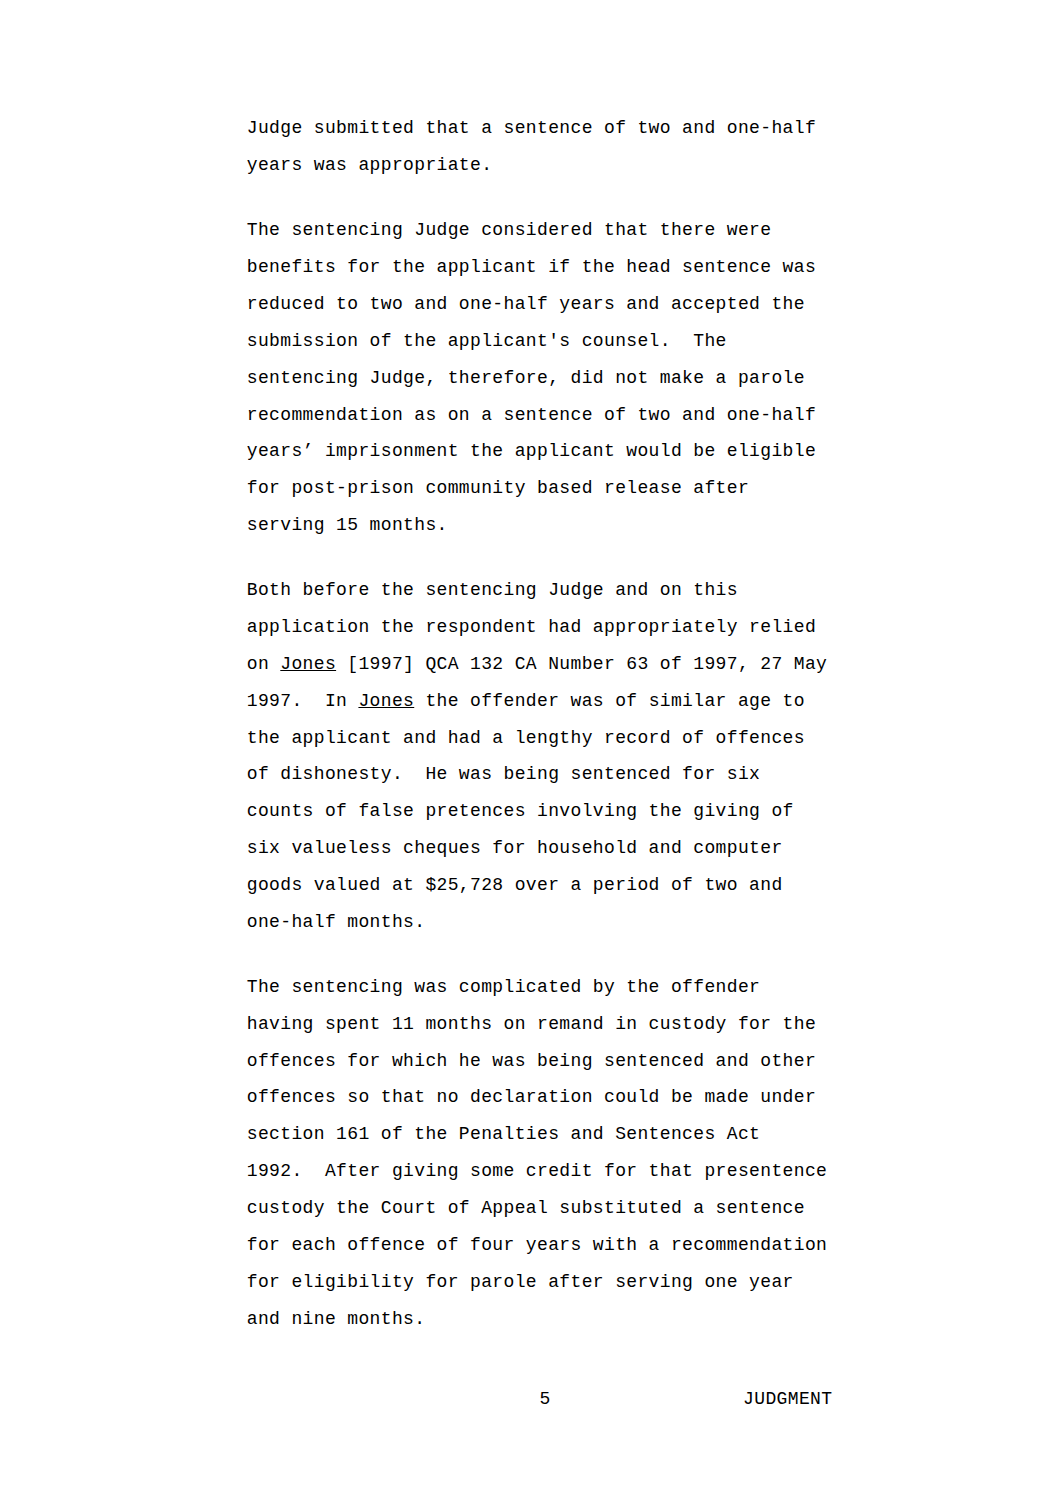Judge submitted that a sentence of two and one-half years was appropriate.
The sentencing Judge considered that there were benefits for the applicant if the head sentence was reduced to two and one-half years and accepted the submission of the applicant's counsel. The sentencing Judge, therefore, did not make a parole recommendation as on a sentence of two and one-half years’ imprisonment the applicant would be eligible for post-prison community based release after serving 15 months.
Both before the sentencing Judge and on this application the respondent had appropriately relied on Jones [1997] QCA 132 CA Number 63 of 1997, 27 May 1997. In Jones the offender was of similar age to the applicant and had a lengthy record of offences of dishonesty. He was being sentenced for six counts of false pretences involving the giving of six valueless cheques for household and computer goods valued at $25,728 over a period of two and one-half months.
The sentencing was complicated by the offender having spent 11 months on remand in custody for the offences for which he was being sentenced and other offences so that no declaration could be made under section 161 of the Penalties and Sentences Act 1992. After giving some credit for that presentence custody the Court of Appeal substituted a sentence for each offence of four years with a recommendation for eligibility for parole after serving one year and nine months.
5 JUDGMENT